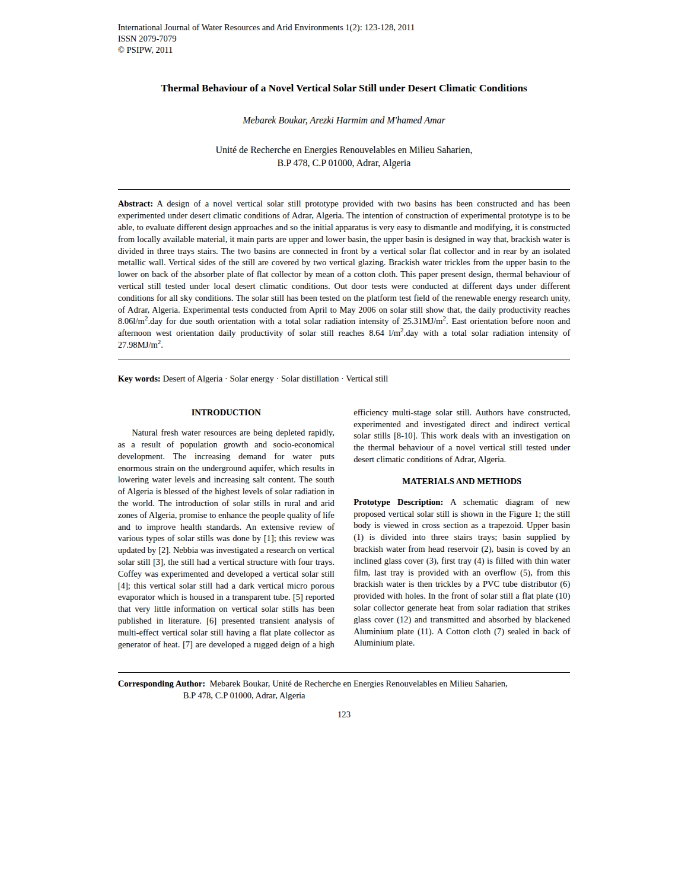International Journal of Water Resources and Arid Environments 1(2): 123-128, 2011
ISSN 2079-7079
© PSIPW, 2011
Thermal Behaviour of a Novel Vertical Solar Still under Desert Climatic Conditions
Mebarek Boukar, Arezki Harmim and M'hamed Amar
Unité de Recherche en Energies Renouvelables en Milieu Saharien,
B.P 478, C.P 01000, Adrar, Algeria
Abstract: A design of a novel vertical solar still prototype provided with two basins has been constructed and has been experimented under desert climatic conditions of Adrar, Algeria. The intention of construction of experimental prototype is to be able, to evaluate different design approaches and so the initial apparatus is very easy to dismantle and modifying, it is constructed from locally available material, it main parts are upper and lower basin, the upper basin is designed in way that, brackish water is divided in three trays stairs. The two basins are connected in front by a vertical solar flat collector and in rear by an isolated metallic wall. Vertical sides of the still are covered by two vertical glazing. Brackish water trickles from the upper basin to the lower on back of the absorber plate of flat collector by mean of a cotton cloth. This paper present design, thermal behaviour of vertical still tested under local desert climatic conditions. Out door tests were conducted at different days under different conditions for all sky conditions. The solar still has been tested on the platform test field of the renewable energy research unity, of Adrar, Algeria. Experimental tests conducted from April to May 2006 on solar still show that, the daily productivity reaches 8.06l/m2.day for due south orientation with a total solar radiation intensity of 25.31MJ/m2. East orientation before noon and afternoon west orientation daily productivity of solar still reaches 8.64 l/m2.day with a total solar radiation intensity of 27.98MJ/m2.
Key words: Desert of Algeria · Solar energy · Solar distillation · Vertical still
INTRODUCTION
Natural fresh water resources are being depleted rapidly, as a result of population growth and socio-economical development. The increasing demand for water puts enormous strain on the underground aquifer, which results in lowering water levels and increasing salt content. The south of Algeria is blessed of the highest levels of solar radiation in the world. The introduction of solar stills in rural and arid zones of Algeria, promise to enhance the people quality of life and to improve health standards. An extensive review of various types of solar stills was done by [1]; this review was updated by [2]. Nebbia was investigated a research on vertical solar still [3], the still had a vertical structure with four trays. Coffey was experimented and developed a vertical solar still [4]; this vertical solar still had a dark vertical micro porous evaporator which is housed in a transparent tube. [5] reported that very little information on vertical solar stills has been published in literature. [6] presented transient analysis of multi-effect vertical solar still having a flat plate collector as generator of heat. [7] are developed a rugged deign of a high efficiency multi-stage solar still. Authors have constructed, experimented and investigated direct and indirect vertical solar stills [8-10]. This work deals with an investigation on the thermal behaviour of a novel vertical still tested under desert climatic conditions of Adrar, Algeria.
MATERIALS AND METHODS
Prototype Description: A schematic diagram of new proposed vertical solar still is shown in the Figure 1; the still body is viewed in cross section as a trapezoid. Upper basin (1) is divided into three stairs trays; basin supplied by brackish water from head reservoir (2), basin is coved by an inclined glass cover (3), first tray (4) is filled with thin water film, last tray is provided with an overflow (5), from this brackish water is then trickles by a PVC tube distributor (6) provided with holes. In the front of solar still a flat plate (10) solar collector generate heat from solar radiation that strikes glass cover (12) and transmitted and absorbed by blackened Aluminium plate (11). A Cotton cloth (7) sealed in back of Aluminium plate.
Corresponding Author: Mebarek Boukar, Unité de Recherche en Energies Renouvelables en Milieu Saharien,
B.P 478, C.P 01000, Adrar, Algeria
123